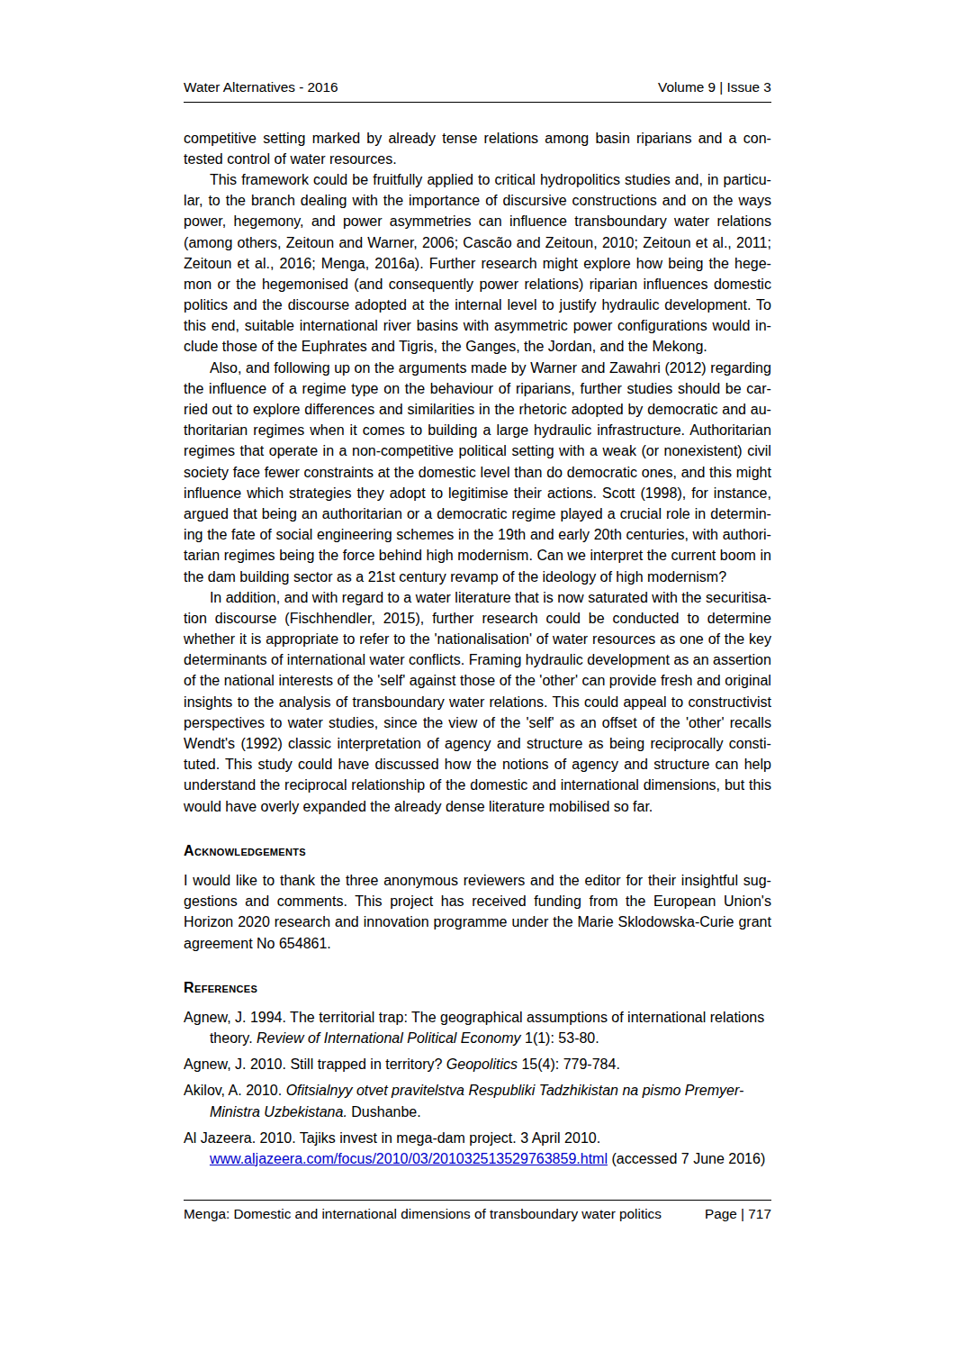Water Alternatives - 2016
Volume 9 | Issue 3
competitive setting marked by already tense relations among basin riparians and a contested control of water resources.
This framework could be fruitfully applied to critical hydropolitics studies and, in particular, to the branch dealing with the importance of discursive constructions and on the ways power, hegemony, and power asymmetries can influence transboundary water relations (among others, Zeitoun and Warner, 2006; Cascão and Zeitoun, 2010; Zeitoun et al., 2011; Zeitoun et al., 2016; Menga, 2016a). Further research might explore how being the hegemon or the hegemonised (and consequently power relations) riparian influences domestic politics and the discourse adopted at the internal level to justify hydraulic development. To this end, suitable international river basins with asymmetric power configurations would include those of the Euphrates and Tigris, the Ganges, the Jordan, and the Mekong.
Also, and following up on the arguments made by Warner and Zawahri (2012) regarding the influence of a regime type on the behaviour of riparians, further studies should be carried out to explore differences and similarities in the rhetoric adopted by democratic and authoritarian regimes when it comes to building a large hydraulic infrastructure. Authoritarian regimes that operate in a non-competitive political setting with a weak (or nonexistent) civil society face fewer constraints at the domestic level than do democratic ones, and this might influence which strategies they adopt to legitimise their actions. Scott (1998), for instance, argued that being an authoritarian or a democratic regime played a crucial role in determining the fate of social engineering schemes in the 19th and early 20th centuries, with authoritarian regimes being the force behind high modernism. Can we interpret the current boom in the dam building sector as a 21st century revamp of the ideology of high modernism?
In addition, and with regard to a water literature that is now saturated with the securitisation discourse (Fischhendler, 2015), further research could be conducted to determine whether it is appropriate to refer to the 'nationalisation' of water resources as one of the key determinants of international water conflicts. Framing hydraulic development as an assertion of the national interests of the 'self' against those of the 'other' can provide fresh and original insights to the analysis of transboundary water relations. This could appeal to constructivist perspectives to water studies, since the view of the 'self' as an offset of the 'other' recalls Wendt's (1992) classic interpretation of agency and structure as being reciprocally constituted. This study could have discussed how the notions of agency and structure can help understand the reciprocal relationship of the domestic and international dimensions, but this would have overly expanded the already dense literature mobilised so far.
Acknowledgements
I would like to thank the three anonymous reviewers and the editor for their insightful suggestions and comments. This project has received funding from the European Union's Horizon 2020 research and innovation programme under the Marie Sklodowska-Curie grant agreement No 654861.
References
Agnew, J. 1994. The territorial trap: The geographical assumptions of international relations theory. Review of International Political Economy 1(1): 53-80.
Agnew, J. 2010. Still trapped in territory? Geopolitics 15(4): 779-784.
Akilov, A. 2010. Ofitsialnyy otvet pravitelstva Respubliki Tadzhikistan na pismo Premyer-Ministra Uzbekistana. Dushanbe.
Al Jazeera. 2010. Tajiks invest in mega-dam project. 3 April 2010.
www.aljazeera.com/focus/2010/03/201032513529763859.html (accessed 7 June 2016)
Menga: Domestic and international dimensions of transboundary water politics
Page | 717